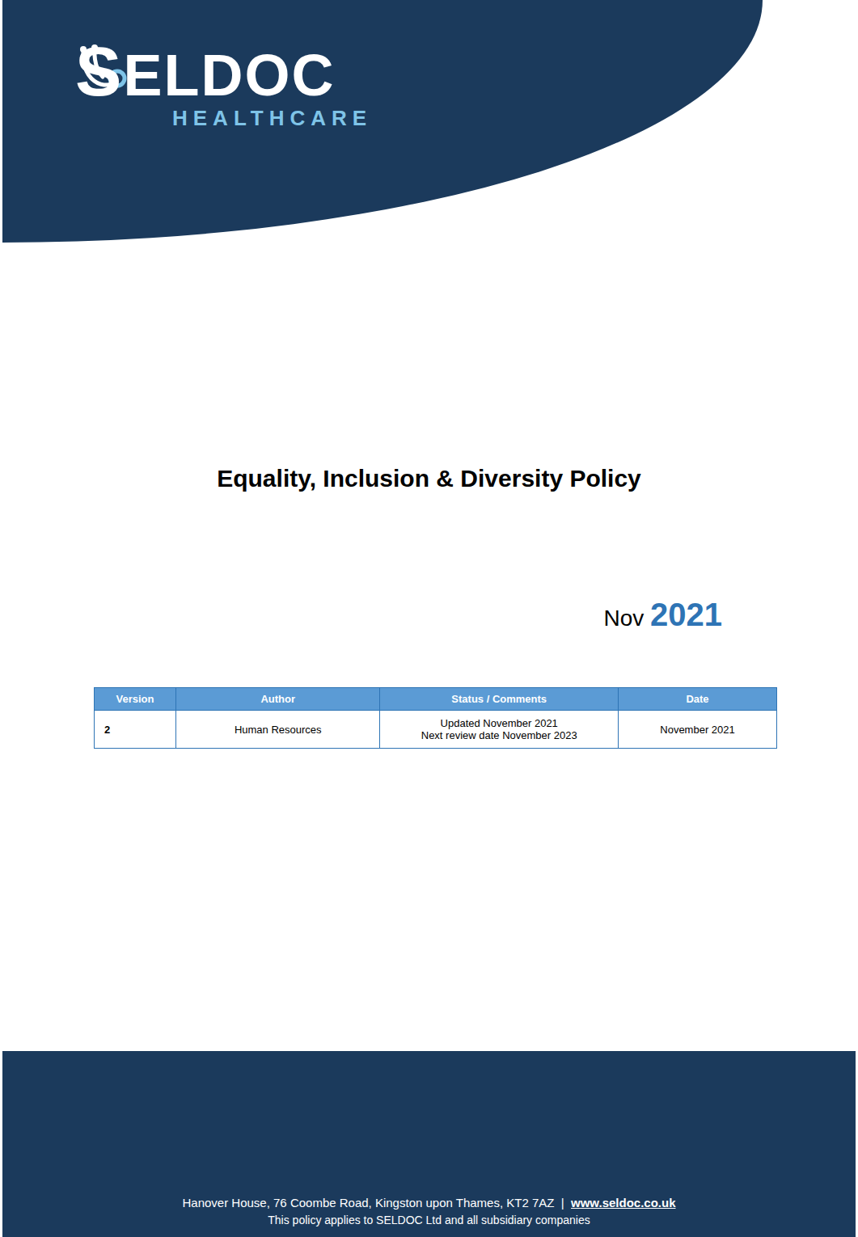SELDOC
HEALTHCARE
Equality, Inclusion & Diversity Policy
Nov 2021
| Version | Author | Status / Comments | Date |
| --- | --- | --- | --- |
| 2 | Human Resources | Updated November 2021 Next review date November 2023 | November 2021 |
Hanover House, 76 Coombe Road, Kingston upon Thames, KT2 7AZ | www.seldoc.co.uk
This policy applies to SELDOC Ltd and all subsidiary companies